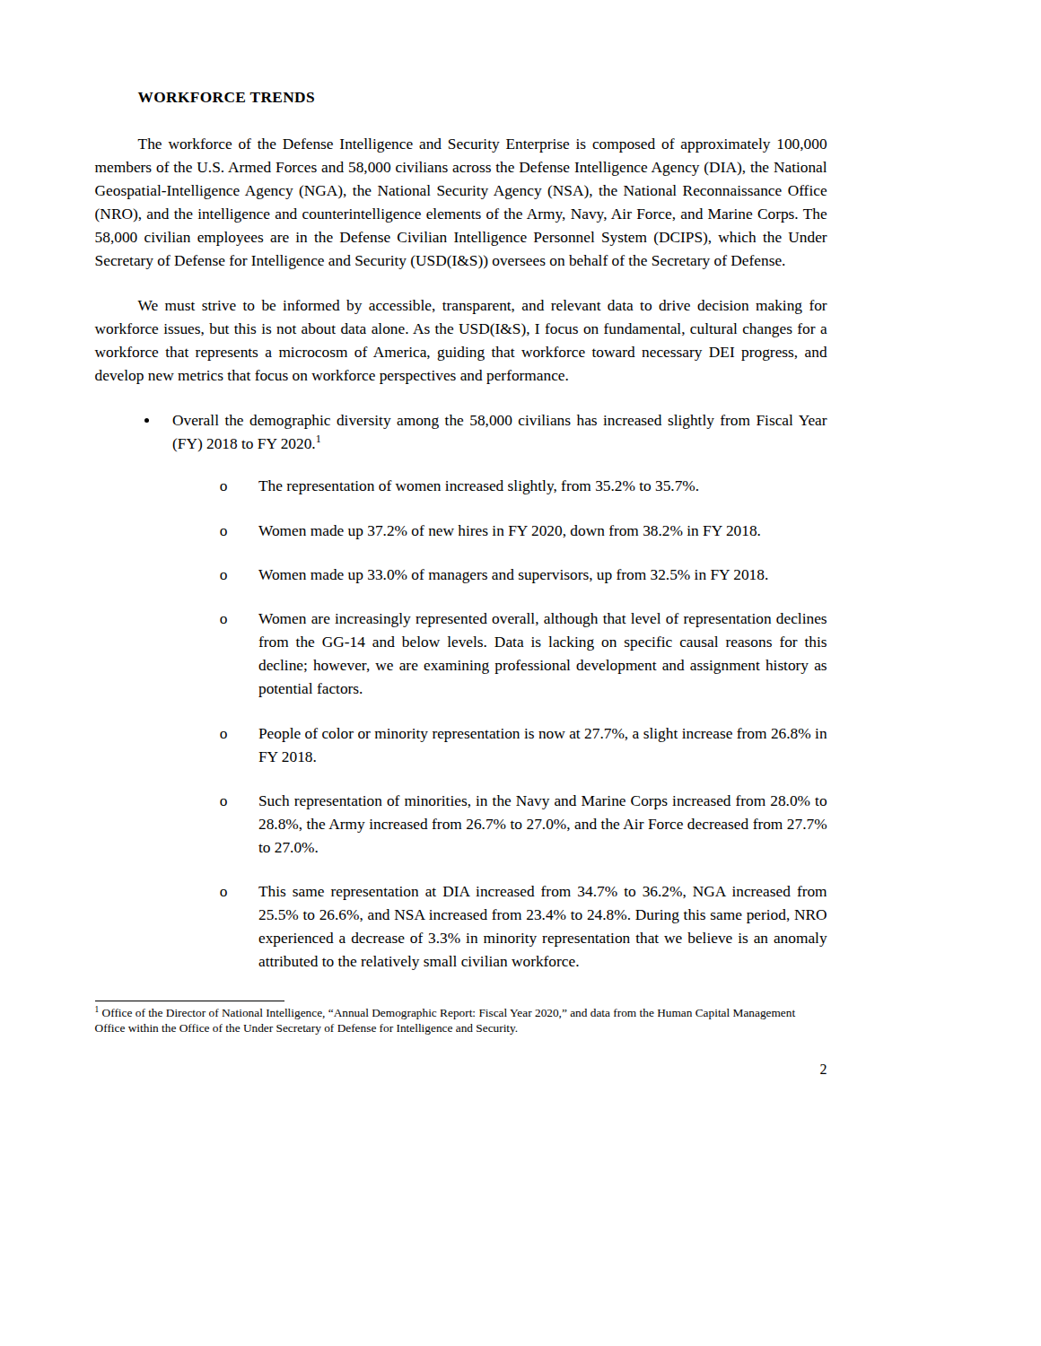WORKFORCE TRENDS
The workforce of the Defense Intelligence and Security Enterprise is composed of approximately 100,000 members of the U.S. Armed Forces and 58,000 civilians across the Defense Intelligence Agency (DIA), the National Geospatial-Intelligence Agency (NGA), the National Security Agency (NSA), the National Reconnaissance Office (NRO), and the intelligence and counterintelligence elements of the Army, Navy, Air Force, and Marine Corps. The 58,000 civilian employees are in the Defense Civilian Intelligence Personnel System (DCIPS), which the Under Secretary of Defense for Intelligence and Security (USD(I&S)) oversees on behalf of the Secretary of Defense.
We must strive to be informed by accessible, transparent, and relevant data to drive decision making for workforce issues, but this is not about data alone. As the USD(I&S), I focus on fundamental, cultural changes for a workforce that represents a microcosm of America, guiding that workforce toward necessary DEI progress, and develop new metrics that focus on workforce perspectives and performance.
Overall the demographic diversity among the 58,000 civilians has increased slightly from Fiscal Year (FY) 2018 to FY 2020.1
The representation of women increased slightly, from 35.2% to 35.7%.
Women made up 37.2% of new hires in FY 2020, down from 38.2% in FY 2018.
Women made up 33.0% of managers and supervisors, up from 32.5% in FY 2018.
Women are increasingly represented overall, although that level of representation declines from the GG-14 and below levels. Data is lacking on specific causal reasons for this decline; however, we are examining professional development and assignment history as potential factors.
People of color or minority representation is now at 27.7%, a slight increase from 26.8% in FY 2018.
Such representation of minorities, in the Navy and Marine Corps increased from 28.0% to 28.8%, the Army increased from 26.7% to 27.0%, and the Air Force decreased from 27.7% to 27.0%.
This same representation at DIA increased from 34.7% to 36.2%, NGA increased from 25.5% to 26.6%, and NSA increased from 23.4% to 24.8%. During this same period, NRO experienced a decrease of 3.3% in minority representation that we believe is an anomaly attributed to the relatively small civilian workforce.
1 Office of the Director of National Intelligence, “Annual Demographic Report: Fiscal Year 2020,” and data from the Human Capital Management Office within the Office of the Under Secretary of Defense for Intelligence and Security.
2